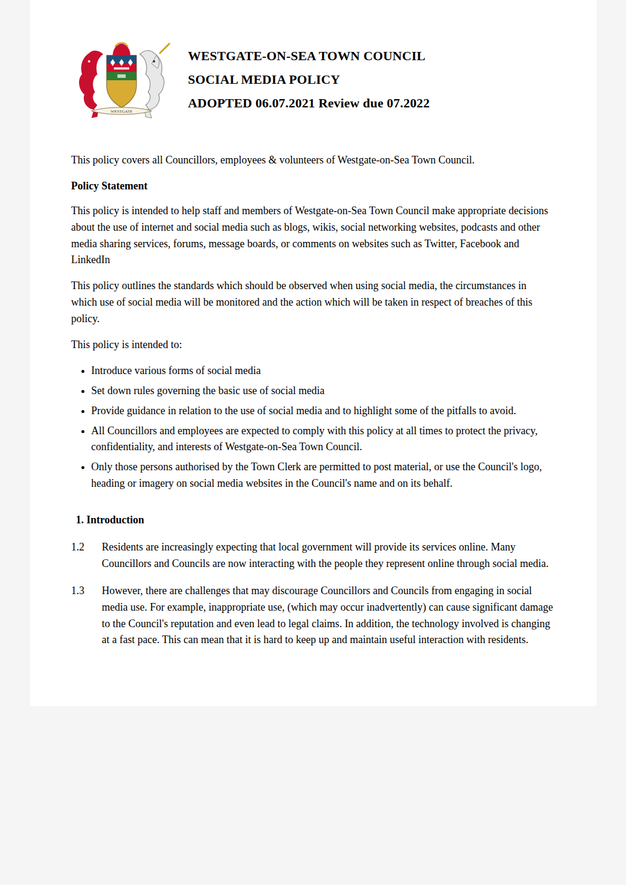WESTGATE
WESTGATE-ON-SEA TOWN COUNCIL
SOCIAL MEDIA POLICY
ADOPTED 06.07.2021 Review due 07.2022
This policy covers all Councillors, employees & volunteers of Westgate-on-Sea Town Council.
Policy Statement
This policy is intended to help staff and members of Westgate-on-Sea Town Council make appropriate decisions about the use of internet and social media such as blogs, wikis, social networking websites, podcasts and other media sharing services, forums, message boards, or comments on websites such as Twitter, Facebook and LinkedIn
This policy outlines the standards which should be observed when using social media, the circumstances in which use of social media will be monitored and the action which will be taken in respect of breaches of this policy.
This policy is intended to:
Introduce various forms of social media
Set down rules governing the basic use of social media
Provide guidance in relation to the use of social media and to highlight some of the pitfalls to avoid.
All Councillors and employees are expected to comply with this policy at all times to protect the privacy, confidentiality, and interests of Westgate-on-Sea Town Council.
Only those persons authorised by the Town Clerk are permitted to post material, or use the Council's logo, heading or imagery on social media websites in the Council's name and on its behalf.
Introduction
1.2
Residents are increasingly expecting that local government will provide its services online. Many Councillors and Councils are now interacting with the people they represent online through social media.
1.3
However, there are challenges that may discourage Councillors and Councils from engaging in social media use. For example, inappropriate use, (which may occur inadvertently) can cause significant damage to the Council's reputation and even lead to legal claims. In addition, the technology involved is changing at a fast pace. This can mean that it is hard to keep up and maintain useful interaction with residents.